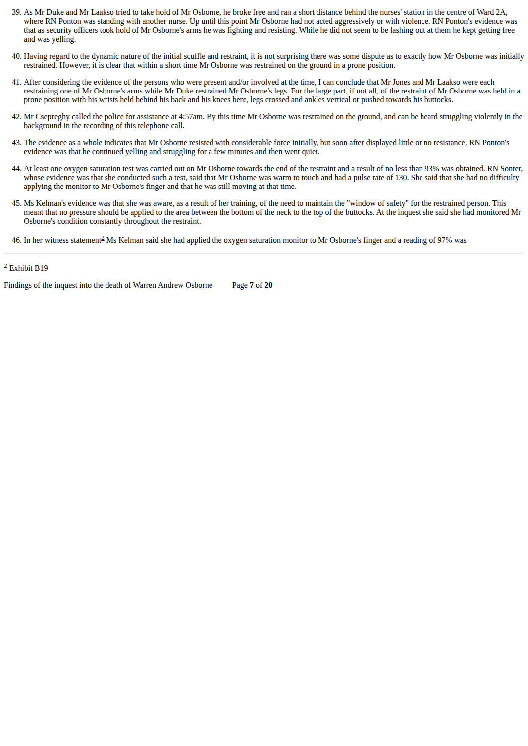As Mr Duke and Mr Laakso tried to take hold of Mr Osborne, he broke free and ran a short distance behind the nurses' station in the centre of Ward 2A, where RN Ponton was standing with another nurse. Up until this point Mr Osborne had not acted aggressively or with violence. RN Ponton's evidence was that as security officers took hold of Mr Osborne's arms he was fighting and resisting. While he did not seem to be lashing out at them he kept getting free and was yelling.
Having regard to the dynamic nature of the initial scuffle and restraint, it is not surprising there was some dispute as to exactly how Mr Osborne was initially restrained. However, it is clear that within a short time Mr Osborne was restrained on the ground in a prone position.
After considering the evidence of the persons who were present and/or involved at the time, I can conclude that Mr Jones and Mr Laakso were each restraining one of Mr Osborne's arms while Mr Duke restrained Mr Osborne's legs. For the large part, if not all, of the restraint of Mr Osborne was held in a prone position with his wrists held behind his back and his knees bent, legs crossed and ankles vertical or pushed towards his buttocks.
Mr Csepreghy called the police for assistance at 4:57am. By this time Mr Osborne was restrained on the ground, and can be heard struggling violently in the background in the recording of this telephone call.
The evidence as a whole indicates that Mr Osborne resisted with considerable force initially, but soon after displayed little or no resistance. RN Ponton's evidence was that he continued yelling and struggling for a few minutes and then went quiet.
At least one oxygen saturation test was carried out on Mr Osborne towards the end of the restraint and a result of no less than 93% was obtained. RN Sonter, whose evidence was that she conducted such a test, said that Mr Osborne was warm to touch and had a pulse rate of 130. She said that she had no difficulty applying the monitor to Mr Osborne's finger and that he was still moving at that time.
Ms Kelman's evidence was that she was aware, as a result of her training, of the need to maintain the "window of safety" for the restrained person. This meant that no pressure should be applied to the area between the bottom of the neck to the top of the buttocks. At the inquest she said she had monitored Mr Osborne's condition constantly throughout the restraint.
In her witness statement2 Ms Kelman said she had applied the oxygen saturation monitor to Mr Osborne's finger and a reading of 97% was
2 Exhibit B19
Findings of the inquest into the death of Warren Andrew Osborne Page 7 of 20